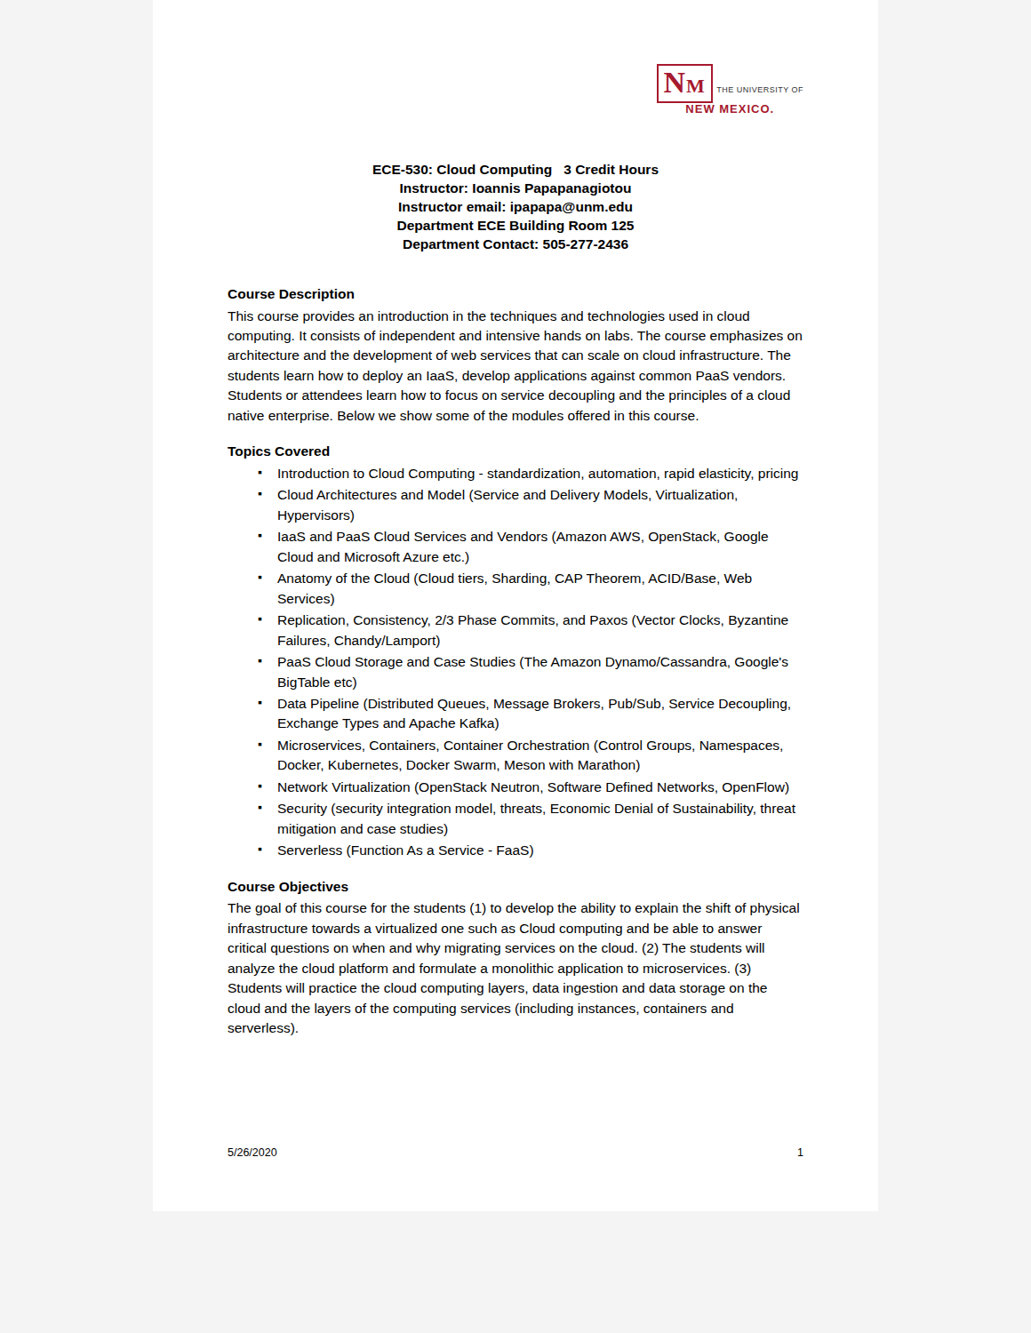NM THE UNIVERSITY OF NEW MEXICO.
ECE-530: Cloud Computing 3 Credit Hours
Instructor: Ioannis Papapanagiotou
Instructor email: ipapapa@unm.edu
Department ECE Building Room 125
Department Contact: 505-277-2436
Course Description
This course provides an introduction in the techniques and technologies used in cloud computing. It consists of independent and intensive hands on labs. The course emphasizes on architecture and the development of web services that can scale on cloud infrastructure. The students learn how to deploy an IaaS, develop applications against common PaaS vendors. Students or attendees learn how to focus on service decoupling and the principles of a cloud native enterprise. Below we show some of the modules offered in this course.
Topics Covered
Introduction to Cloud Computing - standardization, automation, rapid elasticity, pricing
Cloud Architectures and Model (Service and Delivery Models, Virtualization, Hypervisors)
IaaS and PaaS Cloud Services and Vendors (Amazon AWS, OpenStack, Google Cloud and Microsoft Azure etc.)
Anatomy of the Cloud (Cloud tiers, Sharding, CAP Theorem, ACID/Base, Web Services)
Replication, Consistency, 2/3 Phase Commits, and Paxos (Vector Clocks, Byzantine Failures, Chandy/Lamport)
PaaS Cloud Storage and Case Studies (The Amazon Dynamo/Cassandra, Google's BigTable etc)
Data Pipeline (Distributed Queues, Message Brokers, Pub/Sub, Service Decoupling, Exchange Types and Apache Kafka)
Microservices, Containers, Container Orchestration (Control Groups, Namespaces, Docker, Kubernetes, Docker Swarm, Meson with Marathon)
Network Virtualization (OpenStack Neutron, Software Defined Networks, OpenFlow)
Security (security integration model, threats, Economic Denial of Sustainability, threat mitigation and case studies)
Serverless (Function As a Service - FaaS)
Course Objectives
The goal of this course for the students (1) to develop the ability to explain the shift of physical infrastructure towards a virtualized one such as Cloud computing and be able to answer critical questions on when and why migrating services on the cloud. (2) The students will analyze the cloud platform and formulate a monolithic application to microservices. (3) Students will practice the cloud computing layers, data ingestion and data storage on the cloud and the layers of the computing services (including instances, containers and serverless).
5/26/2020 1